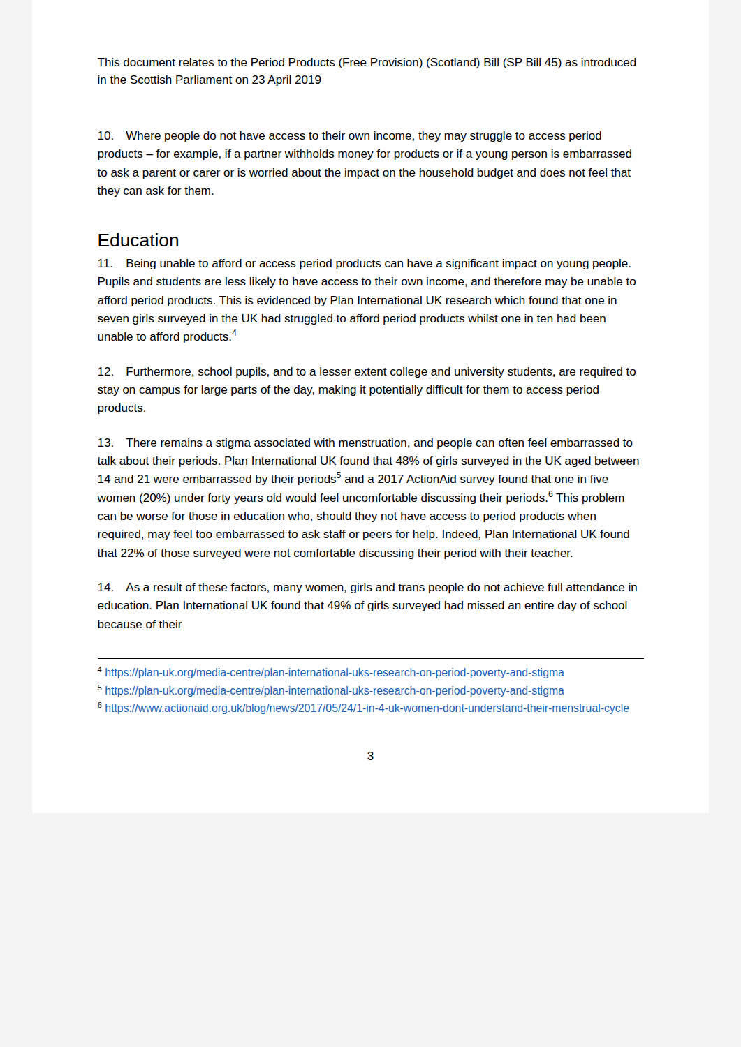This document relates to the Period Products (Free Provision) (Scotland) Bill (SP Bill 45) as introduced in the Scottish Parliament on 23 April 2019
10. Where people do not have access to their own income, they may struggle to access period products – for example, if a partner withholds money for products or if a young person is embarrassed to ask a parent or carer or is worried about the impact on the household budget and does not feel that they can ask for them.
Education
11. Being unable to afford or access period products can have a significant impact on young people. Pupils and students are less likely to have access to their own income, and therefore may be unable to afford period products. This is evidenced by Plan International UK research which found that one in seven girls surveyed in the UK had struggled to afford period products whilst one in ten had been unable to afford products.4
12. Furthermore, school pupils, and to a lesser extent college and university students, are required to stay on campus for large parts of the day, making it potentially difficult for them to access period products.
13. There remains a stigma associated with menstruation, and people can often feel embarrassed to talk about their periods. Plan International UK found that 48% of girls surveyed in the UK aged between 14 and 21 were embarrassed by their periods5 and a 2017 ActionAid survey found that one in five women (20%) under forty years old would feel uncomfortable discussing their periods.6 This problem can be worse for those in education who, should they not have access to period products when required, may feel too embarrassed to ask staff or peers for help. Indeed, Plan International UK found that 22% of those surveyed were not comfortable discussing their period with their teacher.
14. As a result of these factors, many women, girls and trans people do not achieve full attendance in education. Plan International UK found that 49% of girls surveyed had missed an entire day of school because of their
4 https://plan-uk.org/media-centre/plan-international-uks-research-on-period-poverty-and-stigma
5 https://plan-uk.org/media-centre/plan-international-uks-research-on-period-poverty-and-stigma
6 https://www.actionaid.org.uk/blog/news/2017/05/24/1-in-4-uk-women-dont-understand-their-menstrual-cycle
3